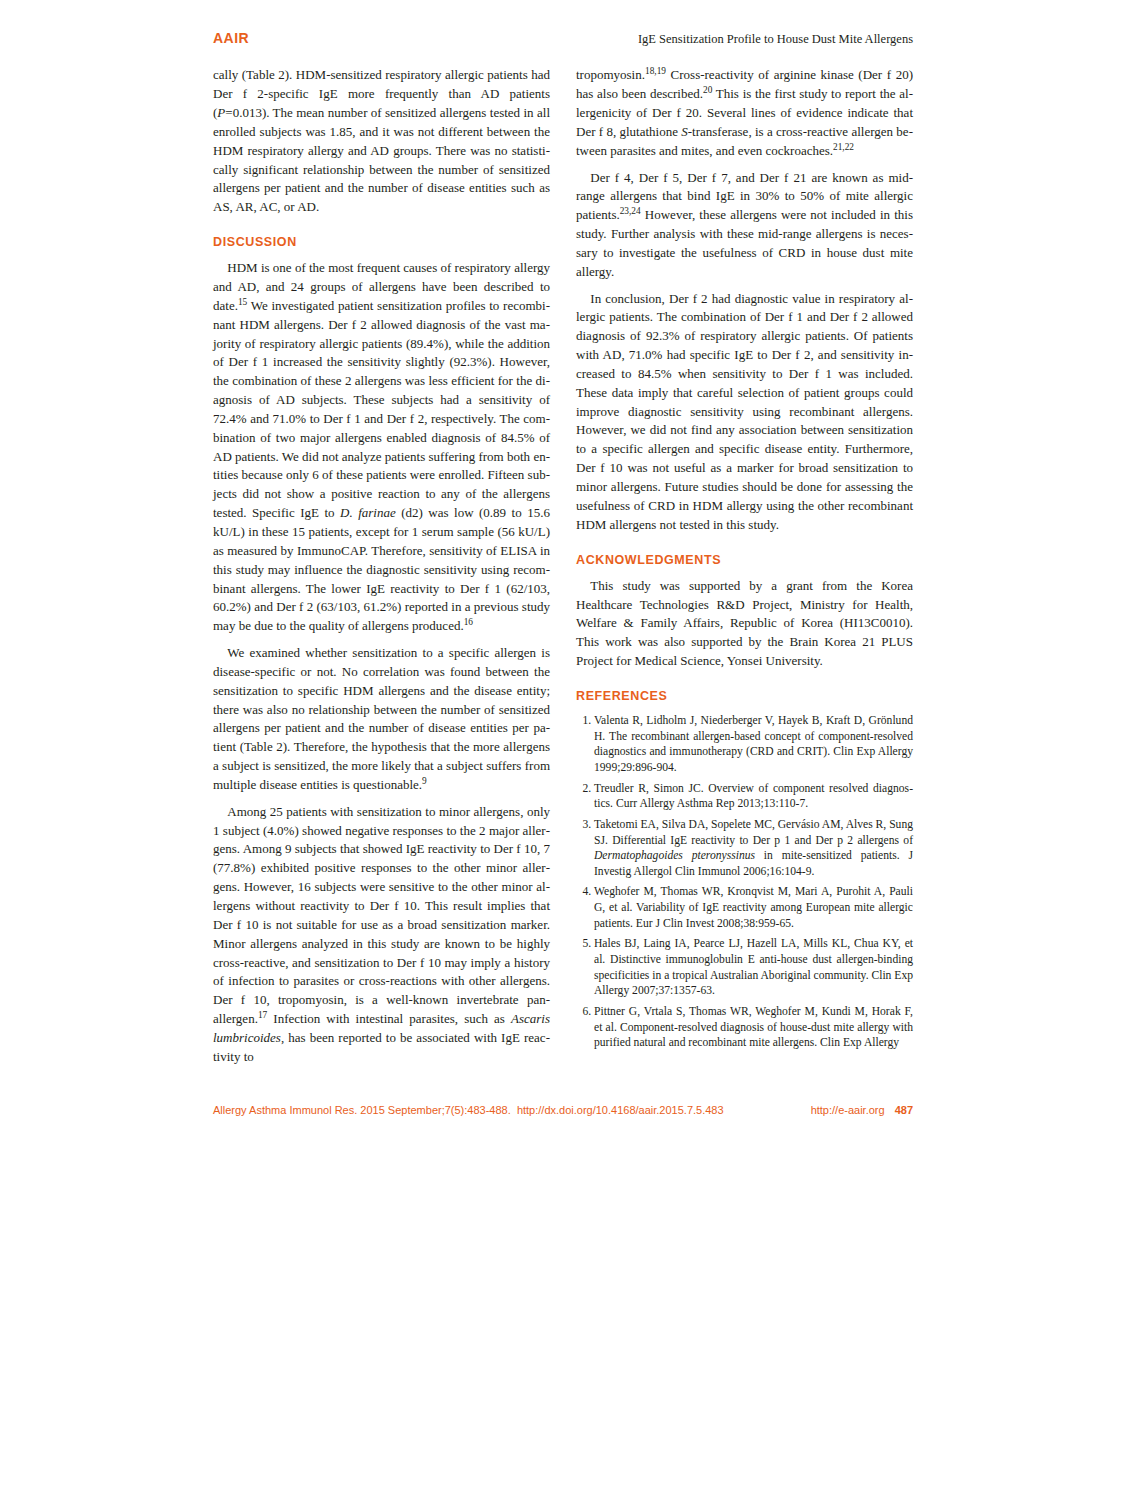AAIR
IgE Sensitization Profile to House Dust Mite Allergens
cally (Table 2). HDM-sensitized respiratory allergic patients had Der f 2-specific IgE more frequently than AD patients (P=0.013). The mean number of sensitized allergens tested in all enrolled subjects was 1.85, and it was not different between the HDM respiratory allergy and AD groups. There was no statistically significant relationship between the number of sensitized allergens per patient and the number of disease entities such as AS, AR, AC, or AD.
Discussion
HDM is one of the most frequent causes of respiratory allergy and AD, and 24 groups of allergens have been described to date.15 We investigated patient sensitization profiles to recombinant HDM allergens. Der f 2 allowed diagnosis of the vast majority of respiratory allergic patients (89.4%), while the addition of Der f 1 increased the sensitivity slightly (92.3%). However, the combination of these 2 allergens was less efficient for the diagnosis of AD subjects. These subjects had a sensitivity of 72.4% and 71.0% to Der f 1 and Der f 2, respectively. The combination of two major allergens enabled diagnosis of 84.5% of AD patients. We did not analyze patients suffering from both entities because only 6 of these patients were enrolled. Fifteen subjects did not show a positive reaction to any of the allergens tested. Specific IgE to D. farinae (d2) was low (0.89 to 15.6 kU/L) in these 15 patients, except for 1 serum sample (56 kU/L) as measured by ImmunoCAP. Therefore, sensitivity of ELISA in this study may influence the diagnostic sensitivity using recombinant allergens. The lower IgE reactivity to Der f 1 (62/103, 60.2%) and Der f 2 (63/103, 61.2%) reported in a previous study may be due to the quality of allergens produced.16
We examined whether sensitization to a specific allergen is disease-specific or not. No correlation was found between the sensitization to specific HDM allergens and the disease entity; there was also no relationship between the number of sensitized allergens per patient and the number of disease entities per patient (Table 2). Therefore, the hypothesis that the more allergens a subject is sensitized, the more likely that a subject suffers from multiple disease entities is questionable.9
Among 25 patients with sensitization to minor allergens, only 1 subject (4.0%) showed negative responses to the 2 major allergens. Among 9 subjects that showed IgE reactivity to Der f 10, 7 (77.8%) exhibited positive responses to the other minor allergens. However, 16 subjects were sensitive to the other minor allergens without reactivity to Der f 10. This result implies that Der f 10 is not suitable for use as a broad sensitization marker. Minor allergens analyzed in this study are known to be highly cross-reactive, and sensitization to Der f 10 may imply a history of infection to parasites or cross-reactions with other allergens. Der f 10, tropomyosin, is a well-known invertebrate pan-allergen.17 Infection with intestinal parasites, such as Ascaris lumbricoides, has been reported to be associated with IgE reactivity to
tropomyosin.18,19 Cross-reactivity of arginine kinase (Der f 20) has also been described.20 This is the first study to report the allergenicity of Der f 20. Several lines of evidence indicate that Der f 8, glutathione S-transferase, is a cross-reactive allergen between parasites and mites, and even cockroaches.21,22
Der f 4, Der f 5, Der f 7, and Der f 21 are known as mid-range allergens that bind IgE in 30% to 50% of mite allergic patients.23,24 However, these allergens were not included in this study. Further analysis with these mid-range allergens is necessary to investigate the usefulness of CRD in house dust mite allergy.
In conclusion, Der f 2 had diagnostic value in respiratory allergic patients. The combination of Der f 1 and Der f 2 allowed diagnosis of 92.3% of respiratory allergic patients. Of patients with AD, 71.0% had specific IgE to Der f 2, and sensitivity increased to 84.5% when sensitivity to Der f 1 was included. These data imply that careful selection of patient groups could improve diagnostic sensitivity using recombinant allergens. However, we did not find any association between sensitization to a specific allergen and specific disease entity. Furthermore, Der f 10 was not useful as a marker for broad sensitization to minor allergens. Future studies should be done for assessing the usefulness of CRD in HDM allergy using the other recombinant HDM allergens not tested in this study.
Acknowledgments
This study was supported by a grant from the Korea Healthcare Technologies R&D Project, Ministry for Health, Welfare & Family Affairs, Republic of Korea (HI13C0010). This work was also supported by the Brain Korea 21 PLUS Project for Medical Science, Yonsei University.
References
Valenta R, Lidholm J, Niederberger V, Hayek B, Kraft D, Grönlund H. The recombinant allergen-based concept of component-resolved diagnostics and immunotherapy (CRD and CRIT). Clin Exp Allergy 1999;29:896-904.
Treudler R, Simon JC. Overview of component resolved diagnostics. Curr Allergy Asthma Rep 2013;13:110-7.
Taketomi EA, Silva DA, Sopelete MC, Gervásio AM, Alves R, Sung SJ. Differential IgE reactivity to Der p 1 and Der p 2 allergens of Dermatophagoides pteronyssinus in mite-sensitized patients. J Investig Allergol Clin Immunol 2006;16:104-9.
Weghofer M, Thomas WR, Kronqvist M, Mari A, Purohit A, Pauli G, et al. Variability of IgE reactivity among European mite allergic patients. Eur J Clin Invest 2008;38:959-65.
Hales BJ, Laing IA, Pearce LJ, Hazell LA, Mills KL, Chua KY, et al. Distinctive immunoglobulin E anti-house dust allergen-binding specificities in a tropical Australian Aboriginal community. Clin Exp Allergy 2007;37:1357-63.
Pittner G, Vrtala S, Thomas WR, Weghofer M, Kundi M, Horak F, et al. Component-resolved diagnosis of house-dust mite allergy with purified natural and recombinant mite allergens. Clin Exp Allergy
Allergy Asthma Immunol Res. 2015 September;7(5):483-488. http://dx.doi.org/10.4168/aair.2015.7.5.483
http://e-aair.org 487